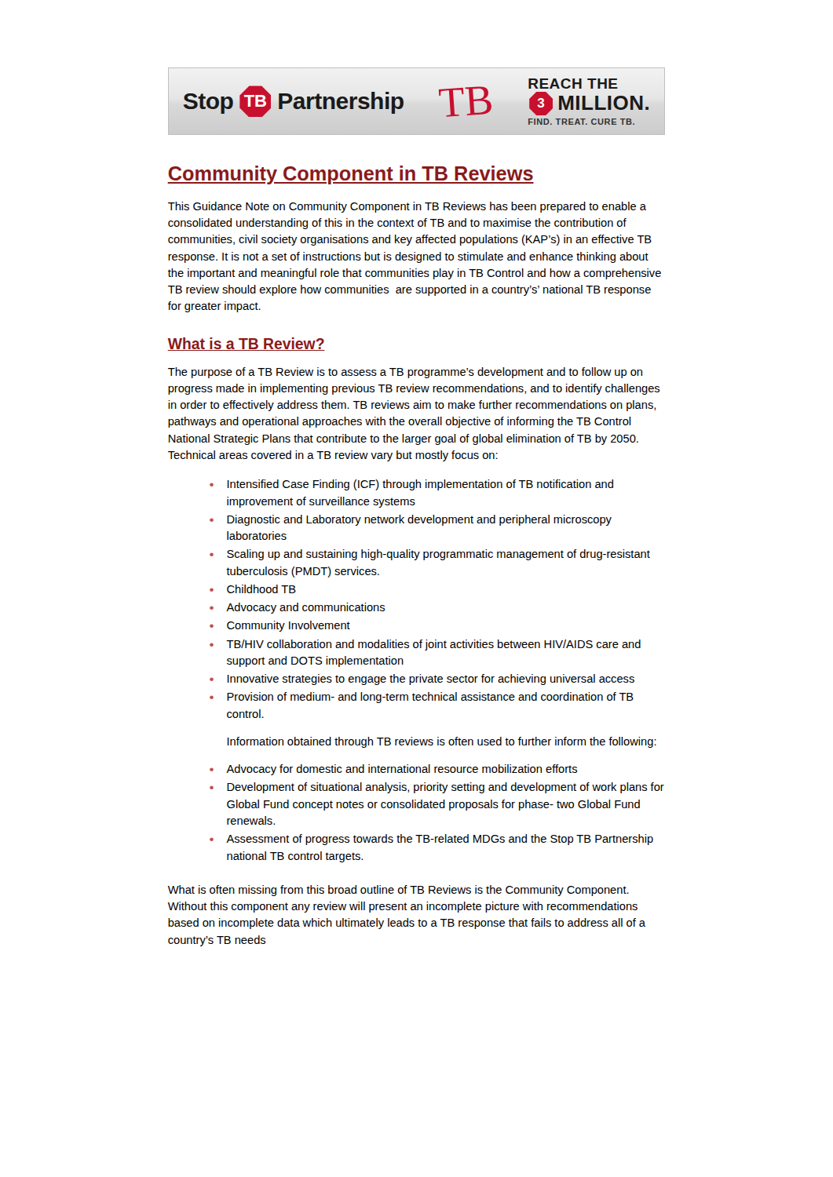Stop TB Partnership
TB
REACH THE
3 MILLION.
FIND. TREAT. CURE TB.
Community Component in TB Reviews
This Guidance Note on Community Component in TB Reviews has been prepared to enable a consolidated understanding of this in the context of TB and to maximise the contribution of communities, civil society organisations and key affected populations (KAP’s) in an effective TB response. It is not a set of instructions but is designed to stimulate and enhance thinking about the important and meaningful role that communities play in TB Control and how a comprehensive TB review should explore how communities are supported in a country’s’ national TB response for greater impact.
What is a TB Review?
The purpose of a TB Review is to assess a TB programme’s development and to follow up on progress made in implementing previous TB review recommendations, and to identify challenges in order to effectively address them. TB reviews aim to make further recommendations on plans, pathways and operational approaches with the overall objective of informing the TB Control National Strategic Plans that contribute to the larger goal of global elimination of TB by 2050. Technical areas covered in a TB review vary but mostly focus on:
Intensified Case Finding (ICF) through implementation of TB notification and improvement of surveillance systems
Diagnostic and Laboratory network development and peripheral microscopy laboratories
Scaling up and sustaining high-quality programmatic management of drug-resistant tuberculosis (PMDT) services.
Childhood TB
Advocacy and communications
Community Involvement
TB/HIV collaboration and modalities of joint activities between HIV/AIDS care and support and DOTS implementation
Innovative strategies to engage the private sector for achieving universal access
Provision of medium- and long-term technical assistance and coordination of TB control.
Information obtained through TB reviews is often used to further inform the following:
Advocacy for domestic and international resource mobilization efforts
Development of situational analysis, priority setting and development of work plans for Global Fund concept notes or consolidated proposals for phase- two Global Fund renewals.
Assessment of progress towards the TB-related MDGs and the Stop TB Partnership national TB control targets.
What is often missing from this broad outline of TB Reviews is the Community Component. Without this component any review will present an incomplete picture with recommendations based on incomplete data which ultimately leads to a TB response that fails to address all of a country’s TB needs